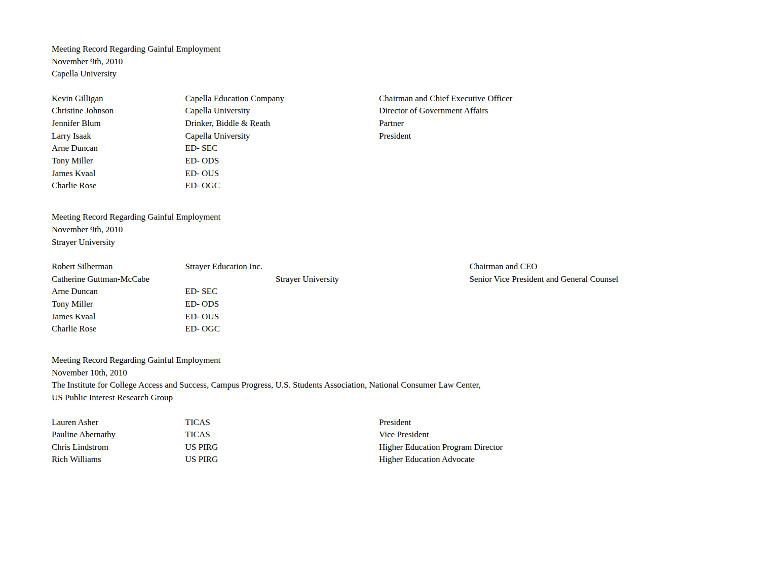Meeting Record Regarding Gainful Employment
November 9th, 2010
Capella University
| Kevin Gilligan | Capella Education Company | Chairman and Chief Executive Officer |
| Christine Johnson | Capella University | Director of Government Affairs |
| Jennifer Blum | Drinker, Biddle & Reath | Partner |
| Larry Isaak | Capella University | President |
| Arne Duncan | ED- SEC | |
| Tony Miller | ED- ODS | |
| James Kvaal | ED- OUS | |
| Charlie Rose | ED- OGC | |
Meeting Record Regarding Gainful Employment
November 9th, 2010
Strayer University
| Robert Silberman | Strayer Education Inc. | Chairman and CEO |
| Catherine Guttman-McCabe | Strayer University | Senior Vice President and General Counsel |
| Arne Duncan | ED- SEC | |
| Tony Miller | ED- ODS | |
| James Kvaal | ED- OUS | |
| Charlie Rose | ED- OGC | |
Meeting Record Regarding Gainful Employment
November 10th, 2010
The Institute for College Access and Success, Campus Progress, U.S. Students Association, National Consumer Law Center, US Public Interest Research Group
| Lauren Asher | TICAS | President |
| Pauline Abernathy | TICAS | Vice President |
| Chris Lindstrom | US PIRG | Higher Education Program Director |
| Rich Williams | US PIRG | Higher Education Advocate |